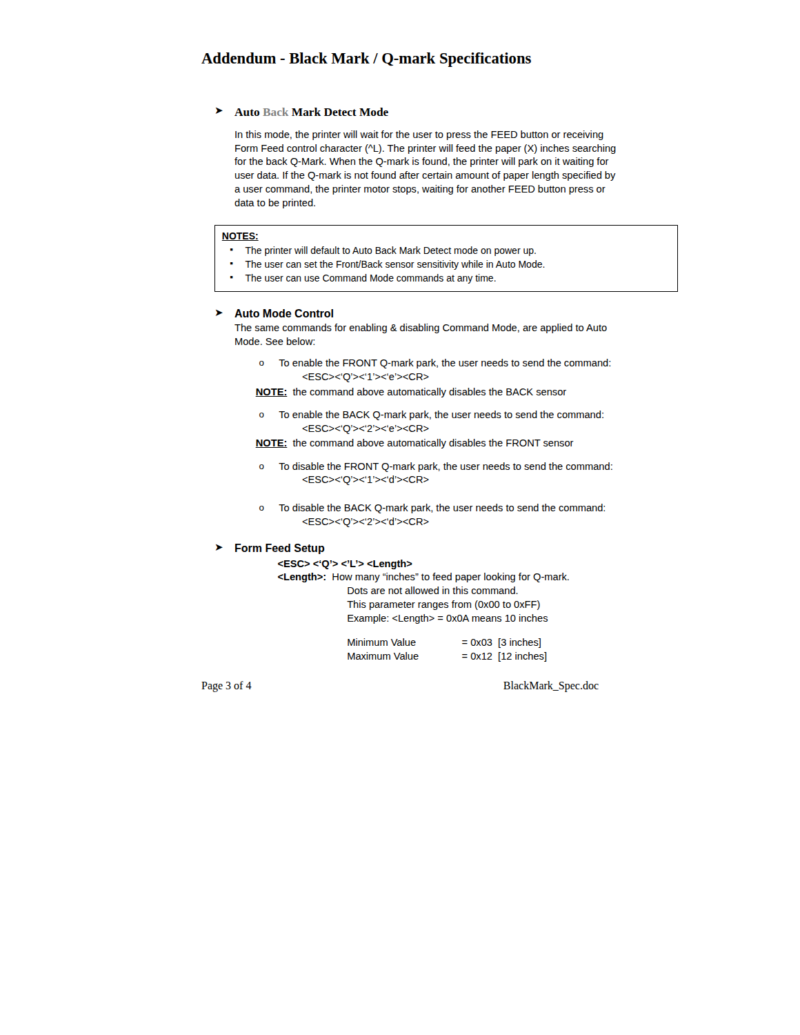Addendum - Black Mark / Q-mark Specifications
➤ Auto Back Mark Detect Mode
In this mode, the printer will wait for the user to press the FEED button or receiving Form Feed control character (^L). The printer will feed the paper (X) inches searching for the back Q-Mark. When the Q-mark is found, the printer will park on it waiting for user data. If the Q-mark is not found after certain amount of paper length specified by a user command, the printer motor stops, waiting for another FEED button press or data to be printed.
NOTES:
The printer will default to Auto Back Mark Detect mode on power up.
The user can set the Front/Back sensor sensitivity while in Auto Mode.
The user can use Command Mode commands at any time.
➤ Auto Mode Control
The same commands for enabling & disabling Command Mode, are applied to Auto Mode. See below:
To enable the FRONT Q-mark park, the user needs to send the command:
<ESC><‘Q’><‘1’><‘e’><CR>
NOTE: the command above automatically disables the BACK sensor
To enable the BACK Q-mark park, the user needs to send the command:
<ESC><‘Q’><‘2’><‘e’><CR>
NOTE: the command above automatically disables the FRONT sensor
To disable the FRONT Q-mark park, the user needs to send the command:
<ESC><‘Q’><‘1’><‘d’><CR>
To disable the BACK Q-mark park, the user needs to send the command:
<ESC><‘Q’><‘2’><‘d’><CR>
➤ Form Feed Setup
<ESC> <‘Q’> <’L’> <Length>
<Length>: How many “inches” to feed paper looking for Q-mark.
Dots are not allowed in this command.
This parameter ranges from (0x00 to 0xFF)
Example: <Length> = 0x0A means 10 inches
| Minimum Value | = 0x03 [3 inches] |
| Maximum Value | = 0x12 [12 inches] |
Page 3 of 4 BlackMark_Spec.doc